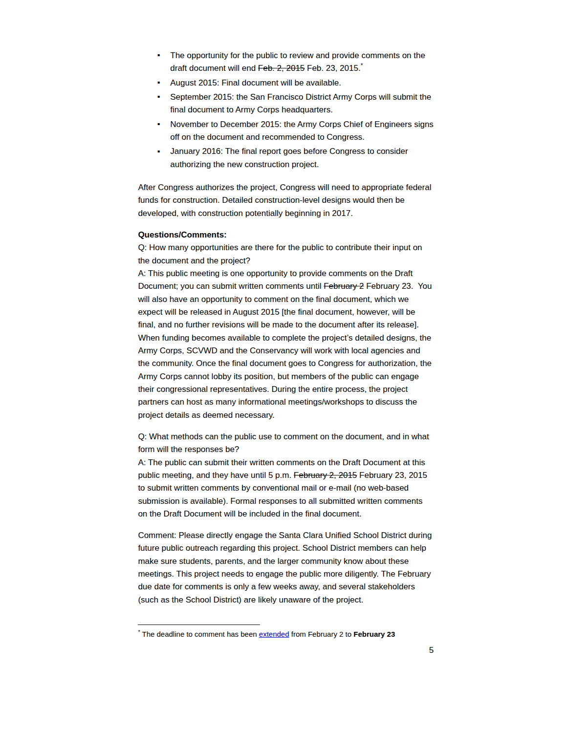The opportunity for the public to review and provide comments on the draft document will end Feb. 2, 2015 Feb. 23, 2015.*
August 2015: Final document will be available.
September 2015: the San Francisco District Army Corps will submit the final document to Army Corps headquarters.
November to December 2015: the Army Corps Chief of Engineers signs off on the document and recommended to Congress.
January 2016: The final report goes before Congress to consider authorizing the new construction project.
After Congress authorizes the project, Congress will need to appropriate federal funds for construction. Detailed construction-level designs would then be developed, with construction potentially beginning in 2017.
Questions/Comments:
Q: How many opportunities are there for the public to contribute their input on the document and the project?
A: This public meeting is one opportunity to provide comments on the Draft Document; you can submit written comments until February 2 February 23. You will also have an opportunity to comment on the final document, which we expect will be released in August 2015 [the final document, however, will be final, and no further revisions will be made to the document after its release]. When funding becomes available to complete the project’s detailed designs, the Army Corps, SCVWD and the Conservancy will work with local agencies and the community. Once the final document goes to Congress for authorization, the Army Corps cannot lobby its position, but members of the public can engage their congressional representatives. During the entire process, the project partners can host as many informational meetings/workshops to discuss the project details as deemed necessary.
Q: What methods can the public use to comment on the document, and in what form will the responses be?
A: The public can submit their written comments on the Draft Document at this public meeting, and they have until 5 p.m. February 2, 2015 February 23, 2015 to submit written comments by conventional mail or e-mail (no web-based submission is available). Formal responses to all submitted written comments on the Draft Document will be included in the final document.
Comment: Please directly engage the Santa Clara Unified School District during future public outreach regarding this project. School District members can help make sure students, parents, and the larger community know about these meetings. This project needs to engage the public more diligently. The February due date for comments is only a few weeks away, and several stakeholders (such as the School District) are likely unaware of the project.
* The deadline to comment has been extended from February 2 to February 23
5